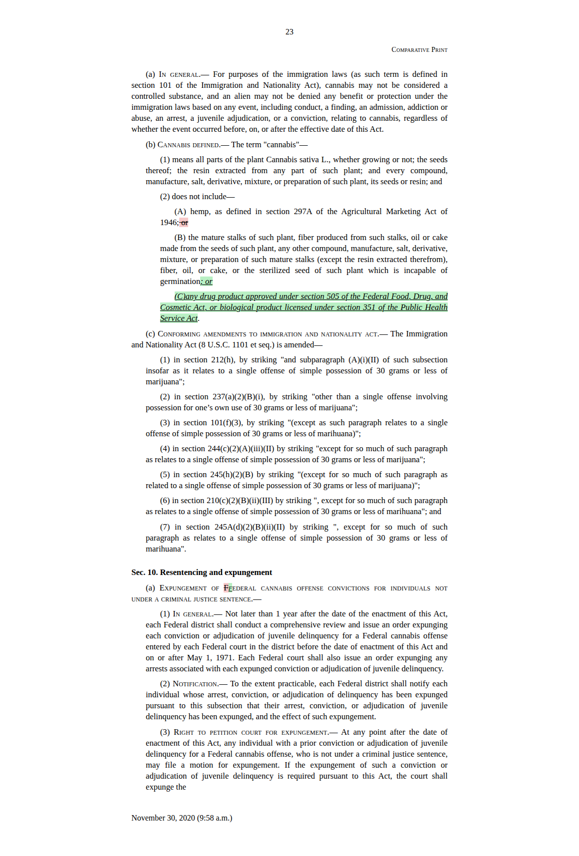23
Comparative Print
(a) In general.— For purposes of the immigration laws (as such term is defined in section 101 of the Immigration and Nationality Act), cannabis may not be considered a controlled substance, and an alien may not be denied any benefit or protection under the immigration laws based on any event, including conduct, a finding, an admission, addiction or abuse, an arrest, a juvenile adjudication, or a conviction, relating to cannabis, regardless of whether the event occurred before, on, or after the effective date of this Act.
(b) Cannabis defined.— The term "cannabis"—
(1) means all parts of the plant Cannabis sativa L., whether growing or not; the seeds thereof; the resin extracted from any part of such plant; and every compound, manufacture, salt, derivative, mixture, or preparation of such plant, its seeds or resin; and
(2) does not include—
(A) hemp, as defined in section 297A of the Agricultural Marketing Act of 1946; or
(B) the mature stalks of such plant, fiber produced from such stalks, oil or cake made from the seeds of such plant, any other compound, manufacture, salt, derivative, mixture, or preparation of such mature stalks (except the resin extracted therefrom), fiber, oil, or cake, or the sterilized seed of such plant which is incapable of germination; or
(C)any drug product approved under section 505 of the Federal Food, Drug, and Cosmetic Act, or biological product licensed under section 351 of the Public Health Service Act.
(c) Conforming amendments to immigration and nationality act.— The Immigration and Nationality Act (8 U.S.C. 1101 et seq.) is amended—
(1) in section 212(h), by striking "and subparagraph (A)(i)(II) of such subsection insofar as it relates to a single offense of simple possession of 30 grams or less of marijuana";
(2) in section 237(a)(2)(B)(i), by striking "other than a single offense involving possession for one’s own use of 30 grams or less of marijuana";
(3) in section 101(f)(3), by striking "(except as such paragraph relates to a single offense of simple possession of 30 grams or less of marihuana)";
(4) in section 244(c)(2)(A)(iii)(II) by striking "except for so much of such paragraph as relates to a single offense of simple possession of 30 grams or less of marijuana";
(5) in section 245(h)(2)(B) by striking "(except for so much of such paragraph as related to a single offense of simple possession of 30 grams or less of marijuana)";
(6) in section 210(c)(2)(B)(ii)(III) by striking ", except for so much of such paragraph as relates to a single offense of simple possession of 30 grams or less of marihuana"; and
(7) in section 245A(d)(2)(B)(ii)(II) by striking ", except for so much of such paragraph as relates to a single offense of simple possession of 30 grams or less of marihuana".
Sec. 10. Resentencing and expungement
(a) Expungement of Ffederal cannabis offense convictions for individuals not under a criminal justice sentence.—
(1) In general.— Not later than 1 year after the date of the enactment of this Act, each Federal district shall conduct a comprehensive review and issue an order expunging each conviction or adjudication of juvenile delinquency for a Federal cannabis offense entered by each Federal court in the district before the date of enactment of this Act and on or after May 1, 1971. Each Federal court shall also issue an order expunging any arrests associated with each expunged conviction or adjudication of juvenile delinquency.
(2) Notification.— To the extent practicable, each Federal district shall notify each individual whose arrest, conviction, or adjudication of delinquency has been expunged pursuant to this subsection that their arrest, conviction, or adjudication of juvenile delinquency has been expunged, and the effect of such expungement.
(3) Right to petition court for expungement.— At any point after the date of enactment of this Act, any individual with a prior conviction or adjudication of juvenile delinquency for a Federal cannabis offense, who is not under a criminal justice sentence, may file a motion for expungement. If the expungement of such a conviction or adjudication of juvenile delinquency is required pursuant to this Act, the court shall expunge the
November 30, 2020 (9:58 a.m.)